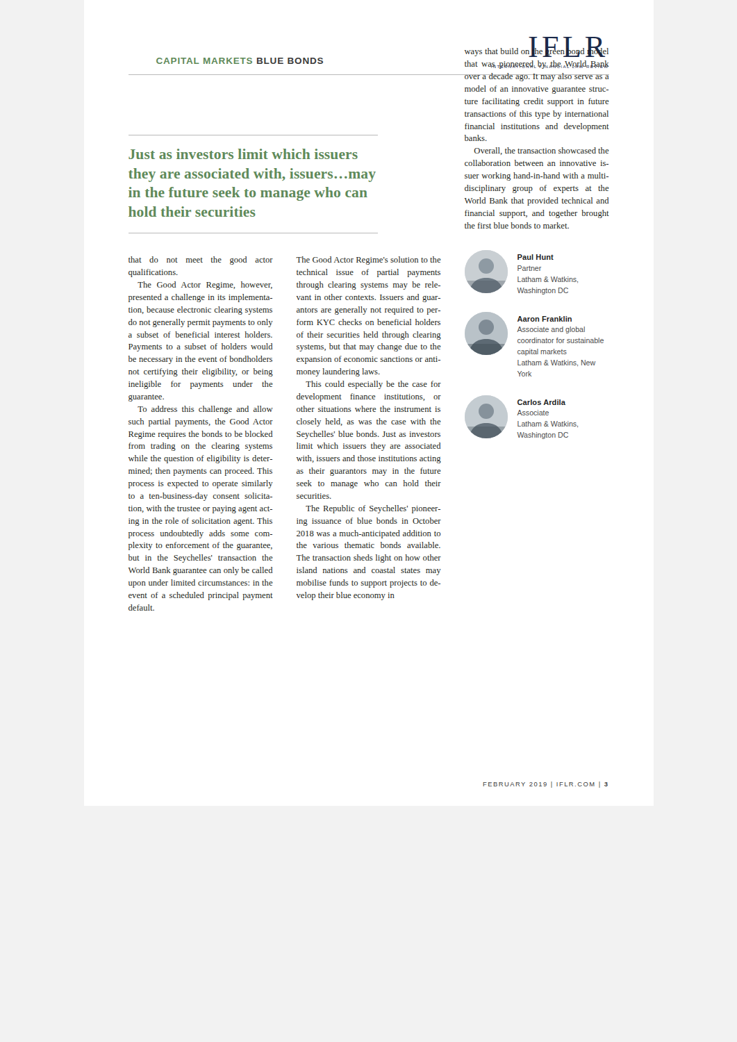CAPITAL MARKETS BLUE BONDS
IFLR
International Financial Law Review
Just as investors limit which issuers they are associated with, issuers…may in the future seek to manage who can hold their securities
that do not meet the good actor qualifications.
The Good Actor Regime, however, presented a challenge in its implementation, because electronic clearing systems do not generally permit payments to only a subset of beneficial interest holders. Payments to a subset of holders would be necessary in the event of bondholders not certifying their eligibility, or being ineligible for payments under the guarantee.
To address this challenge and allow such partial payments, the Good Actor Regime requires the bonds to be blocked from trading on the clearing systems while the question of eligibility is determined; then payments can proceed. This process is expected to operate similarly to a ten-business-day consent solicitation, with the trustee or paying agent acting in the role of solicitation agent. This process undoubtedly adds some complexity to enforcement of the guarantee, but in the Seychelles' transaction the World Bank guarantee can only be called upon under limited circumstances: in the event of a scheduled principal payment default.
The Good Actor Regime's solution to the technical issue of partial payments through clearing systems may be relevant in other contexts. Issuers and guarantors are generally not required to perform KYC checks on beneficial holders of their securities held through clearing systems, but that may change due to the expansion of economic sanctions or anti-money laundering laws.
This could especially be the case for development finance institutions, or other situations where the instrument is closely held, as was the case with the Seychelles' blue bonds. Just as investors limit which issuers they are associated with, issuers and those institutions acting as their guarantors may in the future seek to manage who can hold their securities.
The Republic of Seychelles' pioneering issuance of blue bonds in October 2018 was a much-anticipated addition to the various thematic bonds available. The transaction sheds light on how other island nations and coastal states may mobilise funds to support projects to develop their blue economy in
ways that build on the green bond model that was pioneered by the World Bank over a decade ago. It may also serve as a model of an innovative guarantee structure facilitating credit support in future transactions of this type by international financial institutions and development banks.
Overall, the transaction showcased the collaboration between an innovative issuer working hand-in-hand with a multidisciplinary group of experts at the World Bank that provided technical and financial support, and together brought the first blue bonds to market.
Paul Hunt
Partner
Latham & Watkins,
Washington DC
Aaron Franklin
Associate and global
coordinator for sustainable
capital markets
Latham & Watkins, New York
Carlos Ardila
Associate
Latham & Watkins,
Washington DC
FEBRUARY 2019 | IFLR.COM | 3